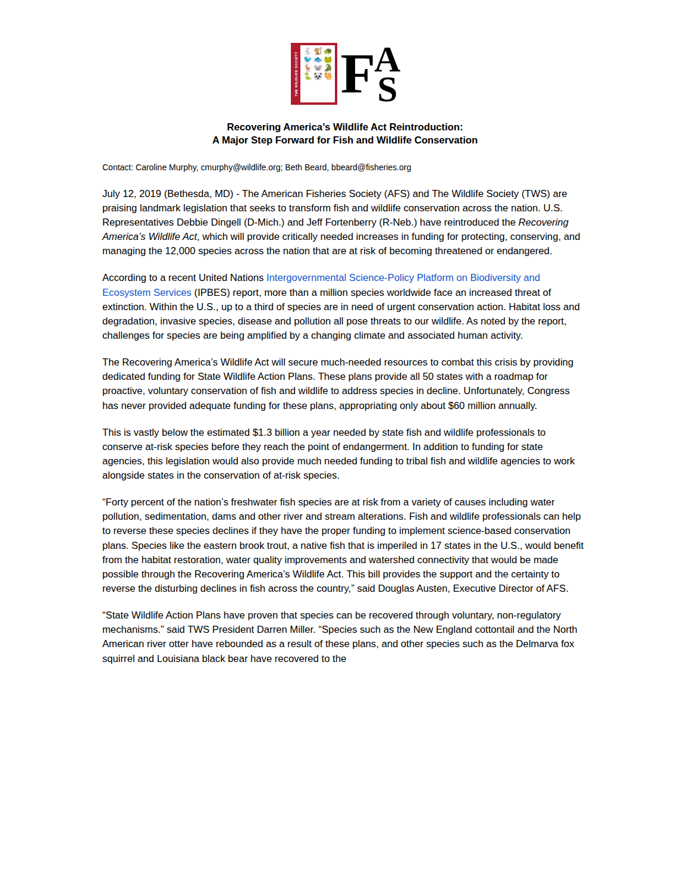THE WILDLIFE SOCIETY
🐇🐒🐢 🐦🐟🐸 🦌🐭🐊 🐍🐼🐫
F A S
Recovering America’s Wildlife Act Reintroduction:
A Major Step Forward for Fish and Wildlife Conservation
Contact: Caroline Murphy, cmurphy@wildlife.org; Beth Beard, bbeard@fisheries.org
July 12, 2019 (Bethesda, MD) - The American Fisheries Society (AFS) and The Wildlife Society (TWS) are praising landmark legislation that seeks to transform fish and wildlife conservation across the nation. U.S. Representatives Debbie Dingell (D-Mich.) and Jeff Fortenberry (R-Neb.) have reintroduced the Recovering America’s Wildlife Act, which will provide critically needed increases in funding for protecting, conserving, and managing the 12,000 species across the nation that are at risk of becoming threatened or endangered.
According to a recent United Nations Intergovernmental Science-Policy Platform on Biodiversity and Ecosystem Services (IPBES) report, more than a million species worldwide face an increased threat of extinction. Within the U.S., up to a third of species are in need of urgent conservation action. Habitat loss and degradation, invasive species, disease and pollution all pose threats to our wildlife. As noted by the report, challenges for species are being amplified by a changing climate and associated human activity.
The Recovering America’s Wildlife Act will secure much-needed resources to combat this crisis by providing dedicated funding for State Wildlife Action Plans. These plans provide all 50 states with a roadmap for proactive, voluntary conservation of fish and wildlife to address species in decline. Unfortunately, Congress has never provided adequate funding for these plans, appropriating only about $60 million annually.
This is vastly below the estimated $1.3 billion a year needed by state fish and wildlife professionals to conserve at-risk species before they reach the point of endangerment. In addition to funding for state agencies, this legislation would also provide much needed funding to tribal fish and wildlife agencies to work alongside states in the conservation of at-risk species.
“Forty percent of the nation’s freshwater fish species are at risk from a variety of causes including water pollution, sedimentation, dams and other river and stream alterations. Fish and wildlife professionals can help to reverse these species declines if they have the proper funding to implement science-based conservation plans. Species like the eastern brook trout, a native fish that is imperiled in 17 states in the U.S., would benefit from the habitat restoration, water quality improvements and watershed connectivity that would be made possible through the Recovering America’s Wildlife Act. This bill provides the support and the certainty to reverse the disturbing declines in fish across the country,” said Douglas Austen, Executive Director of AFS.
“State Wildlife Action Plans have proven that species can be recovered through voluntary, non-regulatory mechanisms.” said TWS President Darren Miller. “Species such as the New England cottontail and the North American river otter have rebounded as a result of these plans, and other species such as the Delmarva fox squirrel and Louisiana black bear have recovered to the